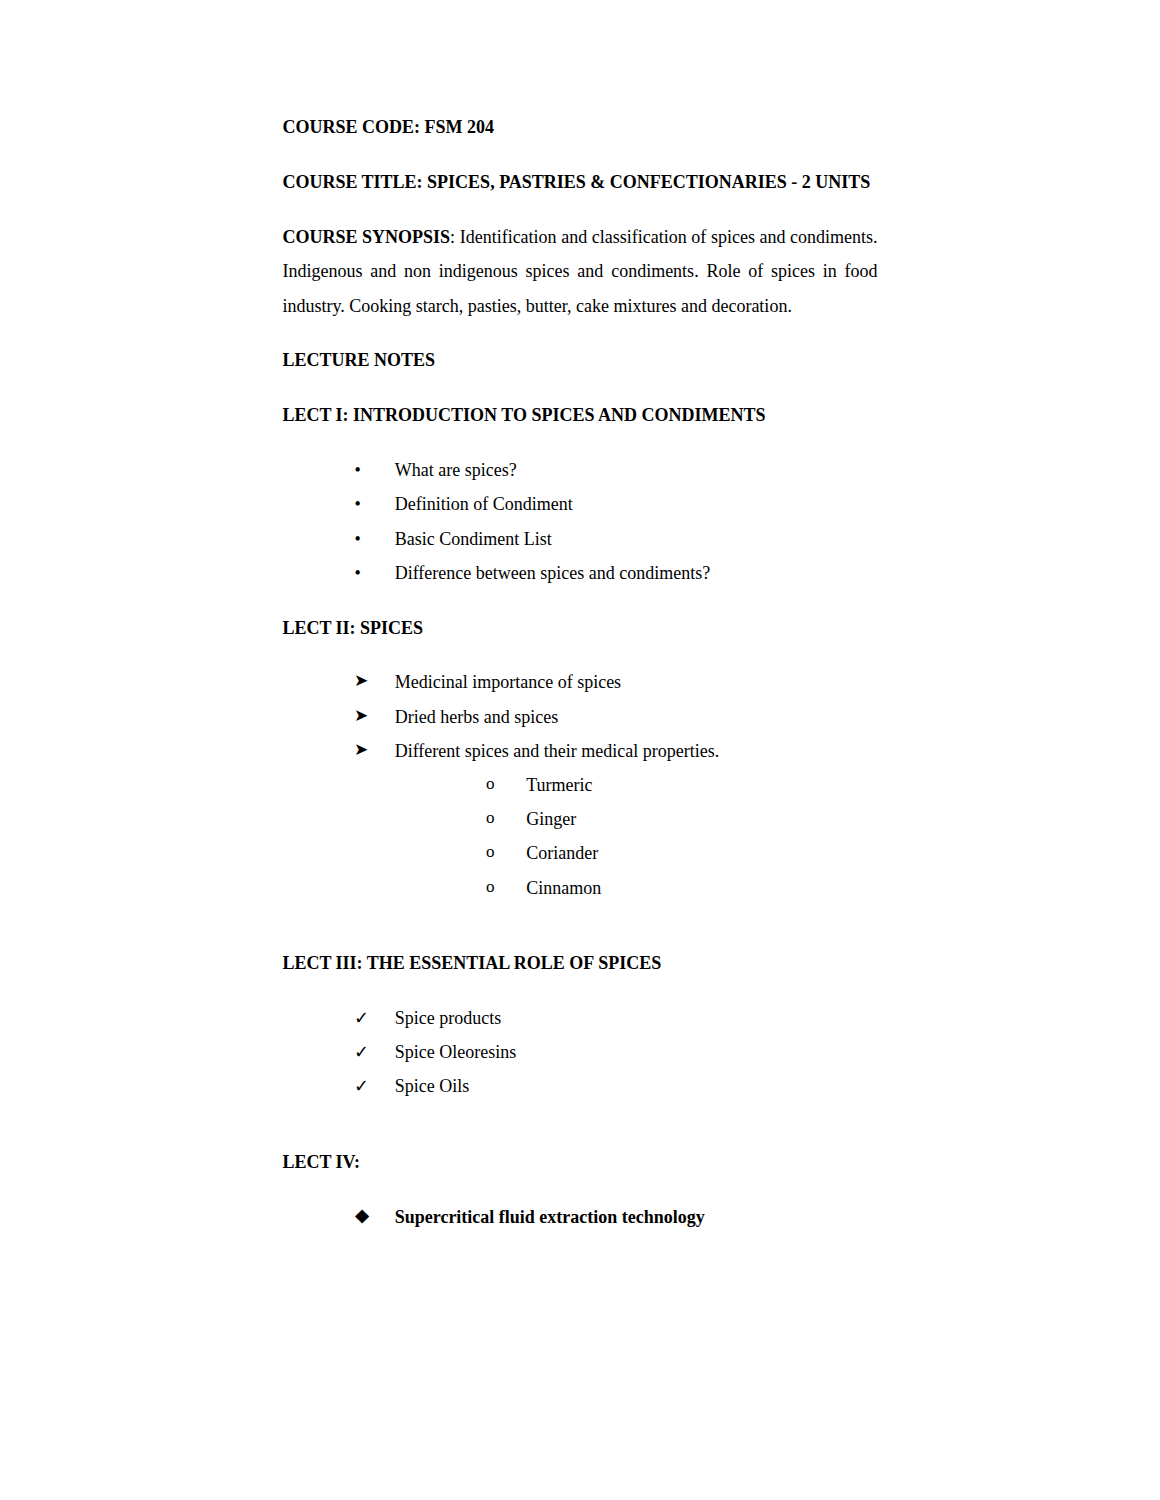COURSE CODE: FSM 204
COURSE TITLE: SPICES, PASTRIES & CONFECTIONARIES - 2 UNITS
COURSE SYNOPSIS: Identification and classification of spices and condiments. Indigenous and non indigenous spices and condiments. Role of spices in food industry. Cooking starch, pasties, butter, cake mixtures and decoration.
LECTURE NOTES
LECT I: INTRODUCTION TO SPICES AND CONDIMENTS
What are spices?
Definition of Condiment
Basic Condiment List
Difference between spices and condiments?
LECT II: SPICES
Medicinal importance of spices
Dried herbs and spices
Different spices and their medical properties.
Turmeric
Ginger
Coriander
Cinnamon
LECT III: THE ESSENTIAL ROLE OF SPICES
Spice products
Spice Oleoresins
Spice Oils
LECT IV:
Supercritical fluid extraction technology